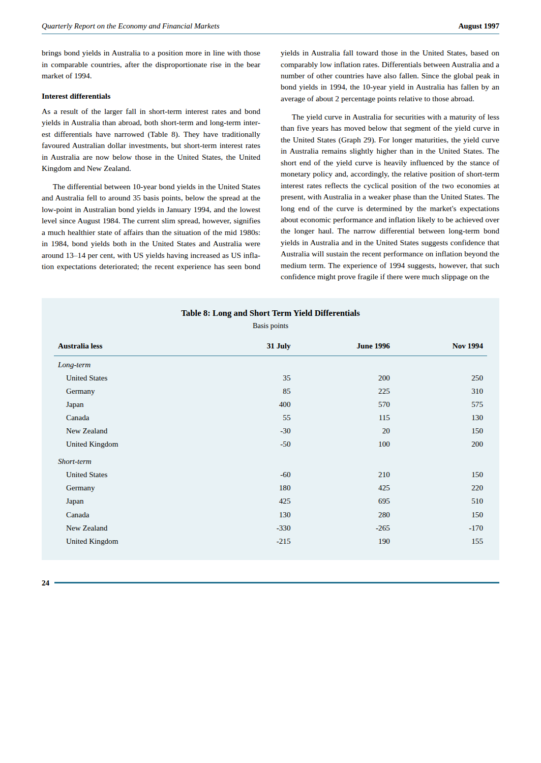Quarterly Report on the Economy and Financial Markets August 1997
brings bond yields in Australia to a position more in line with those in comparable countries, after the disproportionate rise in the bear market of 1994.
Interest differentials
As a result of the larger fall in short-term interest rates and bond yields in Australia than abroad, both short-term and long-term interest differentials have narrowed (Table 8). They have traditionally favoured Australian dollar investments, but short-term interest rates in Australia are now below those in the United States, the United Kingdom and New Zealand.
The differential between 10-year bond yields in the United States and Australia fell to around 35 basis points, below the spread at the low-point in Australian bond yields in January 1994, and the lowest level since August 1984. The current slim spread, however, signifies a much healthier state of affairs than the situation of the mid 1980s: in 1984, bond yields both in the United States and Australia were around 13–14 per cent, with US yields having increased as US inflation expectations deteriorated; the recent experience has seen bond yields in Australia fall toward those in the United States, based on comparably low inflation rates. Differentials between Australia and a number of other countries have also fallen. Since the global peak in bond yields in 1994, the 10-year yield in Australia has fallen by an average of about 2 percentage points relative to those abroad.
The yield curve in Australia for securities with a maturity of less than five years has moved below that segment of the yield curve in the United States (Graph 29). For longer maturities, the yield curve in Australia remains slightly higher than in the United States. The short end of the yield curve is heavily influenced by the stance of monetary policy and, accordingly, the relative position of short-term interest rates reflects the cyclical position of the two economies at present, with Australia in a weaker phase than the United States. The long end of the curve is determined by the market's expectations about economic performance and inflation likely to be achieved over the longer haul. The narrow differential between long-term bond yields in Australia and in the United States suggests confidence that Australia will sustain the recent performance on inflation beyond the medium term. The experience of 1994 suggests, however, that such confidence might prove fragile if there were much slippage on the
Table 8: Long and Short Term Yield Differentials
Basis points
| Australia less | 31 July | June 1996 | Nov 1994 |
| --- | --- | --- | --- |
| Long-term |
| United States | 35 | 200 | 250 |
| Germany | 85 | 225 | 310 |
| Japan | 400 | 570 | 575 |
| Canada | 55 | 115 | 130 |
| New Zealand | -30 | 20 | 150 |
| United Kingdom | -50 | 100 | 200 |
| Short-term |
| United States | -60 | 210 | 150 |
| Germany | 180 | 425 | 220 |
| Japan | 425 | 695 | 510 |
| Canada | 130 | 280 | 150 |
| New Zealand | -330 | -265 | -170 |
| United Kingdom | -215 | 190 | 155 |
24